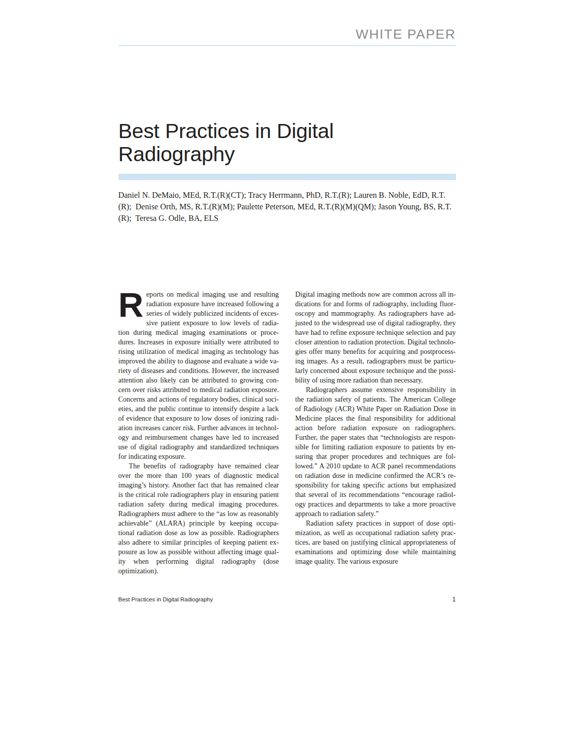WHITE PAPER
Best Practices in Digital Radiography
Daniel N. DeMaio, MEd, R.T.(R)(CT); Tracy Herrmann, PhD, R.T.(R); Lauren B. Noble, EdD, R.T.(R); Denise Orth, MS, R.T.(R)(M); Paulette Peterson, MEd, R.T.(R)(M)(QM); Jason Young, BS, R.T.(R); Teresa G. Odle, BA, ELS
Reports on medical imaging use and resulting radiation exposure have increased following a series of widely publicized incidents of excessive patient exposure to low levels of radiation during medical imaging examinations or procedures. Increases in exposure initially were attributed to rising utilization of medical imaging as technology has improved the ability to diagnose and evaluate a wide variety of diseases and conditions. However, the increased attention also likely can be attributed to growing concern over risks attributed to medical radiation exposure. Concerns and actions of regulatory bodies, clinical societies, and the public continue to intensify despite a lack of evidence that exposure to low doses of ionizing radiation increases cancer risk. Further advances in technology and reimbursement changes have led to increased use of digital radiography and standardized techniques for indicating exposure.
The benefits of radiography have remained clear over the more than 100 years of diagnostic medical imaging’s history. Another fact that has remained clear is the critical role radiographers play in ensuring patient radiation safety during medical imaging procedures. Radiographers must adhere to the “as low as reasonably achievable” (ALARA) principle by keeping occupational radiation dose as low as possible. Radiographers also adhere to similar principles of keeping patient exposure as low as possible without affecting image quality when performing digital radiography (dose optimization).
Digital imaging methods now are common across all indications for and forms of radiography, including fluoroscopy and mammography. As radiographers have adjusted to the widespread use of digital radiography, they have had to refine exposure technique selection and pay closer attention to radiation protection. Digital technologies offer many benefits for acquiring and postprocessing images. As a result, radiographers must be particularly concerned about exposure technique and the possibility of using more radiation than necessary.
Radiographers assume extensive responsibility in the radiation safety of patients. The American College of Radiology (ACR) White Paper on Radiation Dose in Medicine places the final responsibility for additional action before radiation exposure on radiographers. Further, the paper states that “technologists are responsible for limiting radiation exposure to patients by ensuring that proper procedures and techniques are followed.” A 2010 update to ACR panel recommendations on radiation dose in medicine confirmed the ACR’s responsibility for taking specific actions but emphasized that several of its recommendations “encourage radiology practices and departments to take a more proactive approach to radiation safety.”
Radiation safety practices in support of dose optimization, as well as occupational radiation safety practices, are based on justifying clinical appropriateness of examinations and optimizing dose while maintaining image quality. The various exposure
Best Practices in Digital Radiography 1